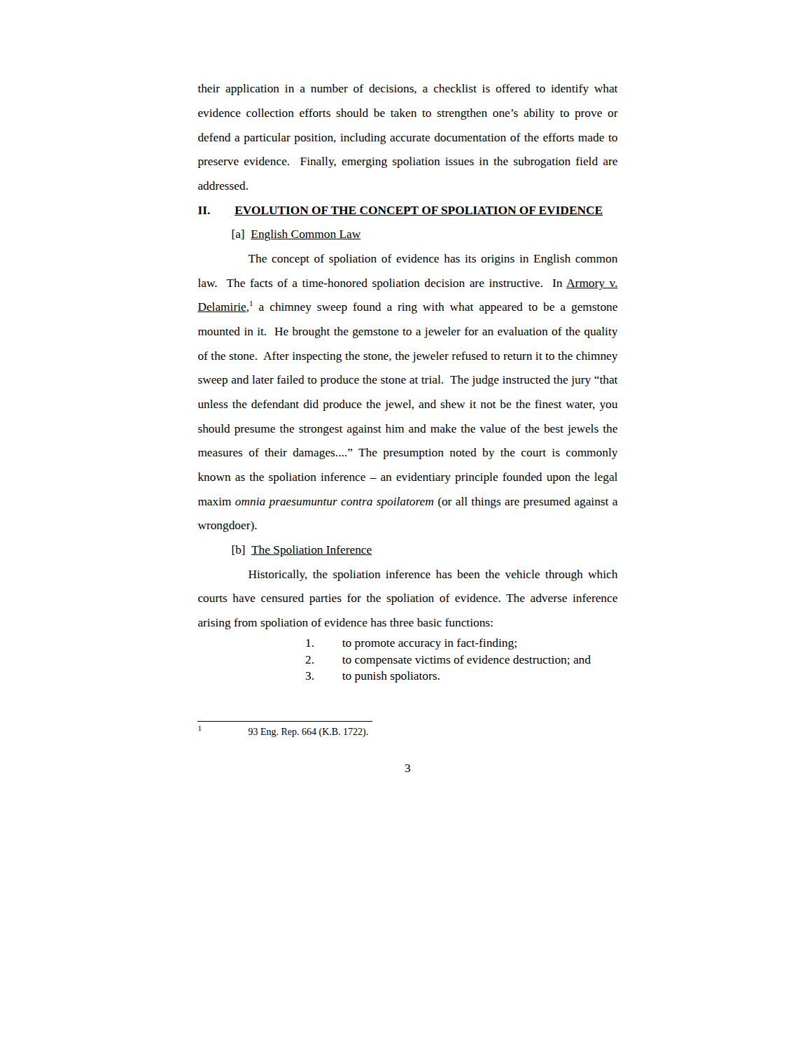their application in a number of decisions, a checklist is offered to identify what evidence collection efforts should be taken to strengthen one’s ability to prove or defend a particular position, including accurate documentation of the efforts made to preserve evidence. Finally, emerging spoliation issues in the subrogation field are addressed.
II. EVOLUTION OF THE CONCEPT OF SPOLIATION OF EVIDENCE
[a] English Common Law
The concept of spoliation of evidence has its origins in English common law. The facts of a time-honored spoliation decision are instructive. In Armory v. Delamirie,1 a chimney sweep found a ring with what appeared to be a gemstone mounted in it. He brought the gemstone to a jeweler for an evaluation of the quality of the stone. After inspecting the stone, the jeweler refused to return it to the chimney sweep and later failed to produce the stone at trial. The judge instructed the jury “that unless the defendant did produce the jewel, and shew it not be the finest water, you should presume the strongest against him and make the value of the best jewels the measures of their damages....” The presumption noted by the court is commonly known as the spoliation inference – an evidentiary principle founded upon the legal maxim omnia praesumuntur contra spoilatorem (or all things are presumed against a wrongdoer).
[b] The Spoliation Inference
Historically, the spoliation inference has been the vehicle through which courts have censured parties for the spoliation of evidence. The adverse inference arising from spoliation of evidence has three basic functions:
1. to promote accuracy in fact-finding;
2. to compensate victims of evidence destruction; and
3. to punish spoliators.
193 Eng. Rep. 664 (K.B. 1722).
3